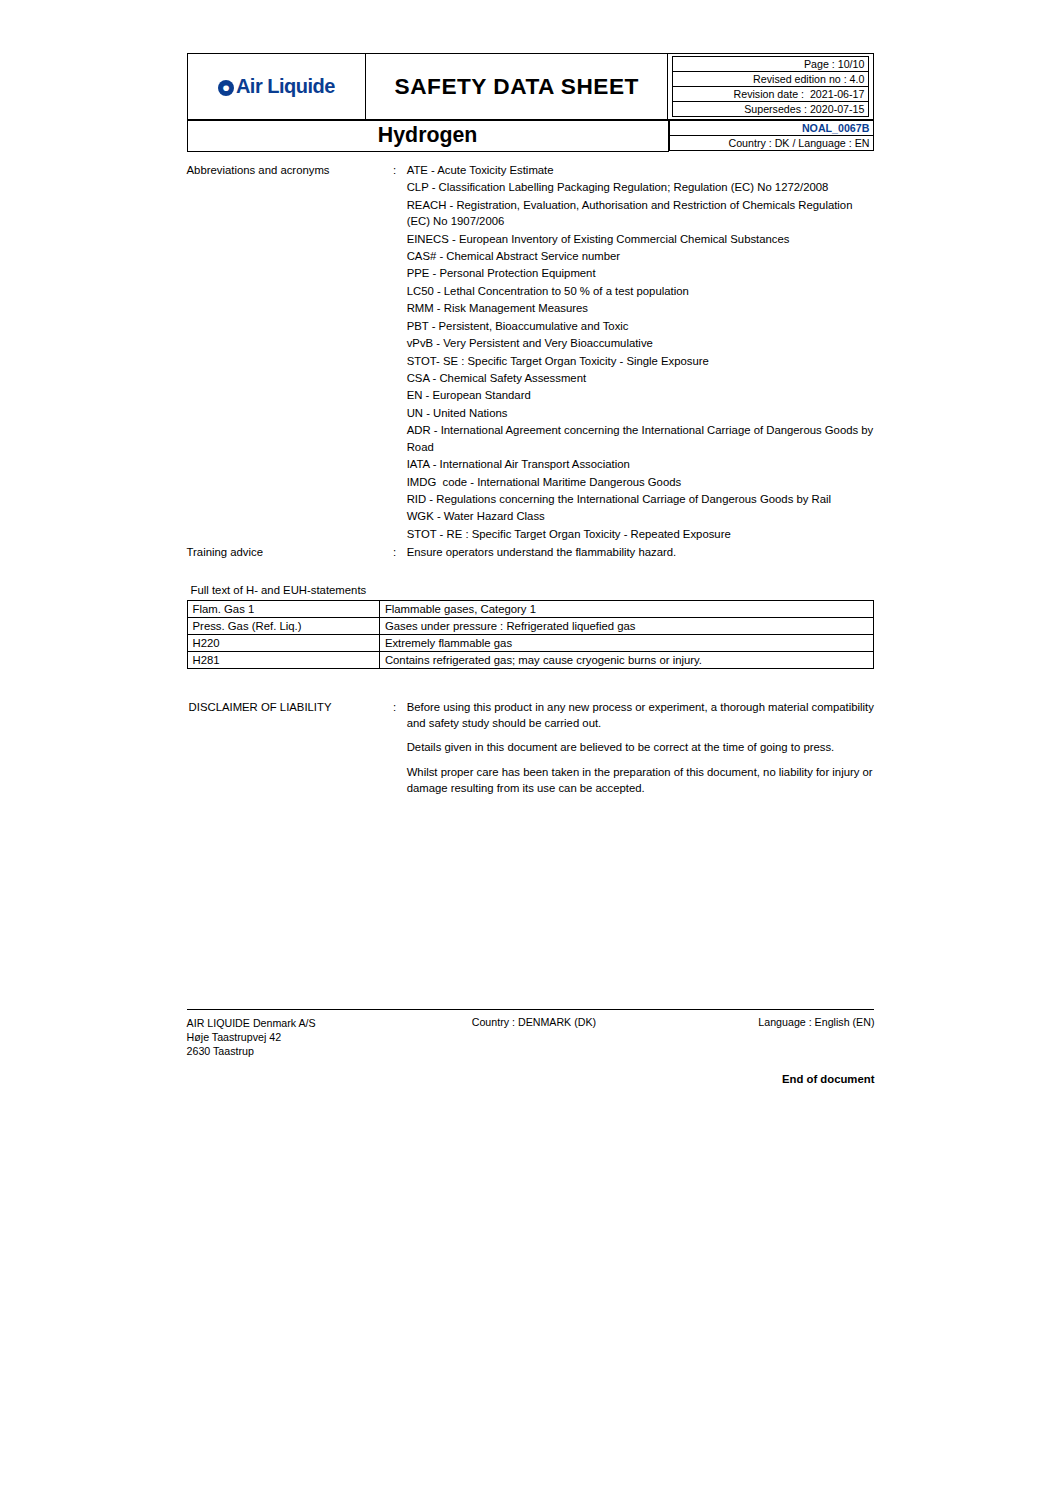| ● Air Liquide | SAFETY DATA SHEET | / Page : 10/10 / / Revised edition no : 4.0 / / Revision date : 2021-06-17 / / Supersedes : 2020-07-15 / |
| Hydrogen | / NOAL_0067B / / Country : DK / Language : EN / |
| Abbreviations and acronyms | : | ATE - Acute Toxicity Estimate CLP - Classification Labelling Packaging Regulation; Regulation (EC) No 1272/2008 REACH - Registration, Evaluation, Authorisation and Restriction of Chemicals Regulation (EC) No 1907/2006 EINECS - European Inventory of Existing Commercial Chemical Substances CAS# - Chemical Abstract Service number PPE - Personal Protection Equipment LC50 - Lethal Concentration to 50 % of a test population RMM - Risk Management Measures PBT - Persistent, Bioaccumulative and Toxic vPvB - Very Persistent and Very Bioaccumulative STOT- SE : Specific Target Organ Toxicity - Single Exposure CSA - Chemical Safety Assessment EN - European Standard UN - United Nations ADR - International Agreement concerning the International Carriage of Dangerous Goods by Road IATA - International Air Transport Association IMDG code - International Maritime Dangerous Goods RID - Regulations concerning the International Carriage of Dangerous Goods by Rail WGK - Water Hazard Class STOT - RE : Specific Target Organ Toxicity - Repeated Exposure |
| Training advice | : | Ensure operators understand the flammability hazard. |
Full text of H- and EUH-statements
| Flam. Gas 1 | Flammable gases, Category 1 |
| Press. Gas (Ref. Liq.) | Gases under pressure : Refrigerated liquefied gas |
| H220 | Extremely flammable gas |
| H281 | Contains refrigerated gas; may cause cryogenic burns or injury. |
| DISCLAIMER OF LIABILITY | : | Before using this product in any new process or experiment, a thorough material compatibility and safety study should be carried out. Details given in this document are believed to be correct at the time of going to press. Whilst proper care has been taken in the preparation of this document, no liability for injury or damage resulting from its use can be accepted. |
| AIR LIQUIDE Denmark A/S Høje Taastrupvej 42 2630 Taastrup | Country : DENMARK (DK) | Language : English (EN) |
End of document